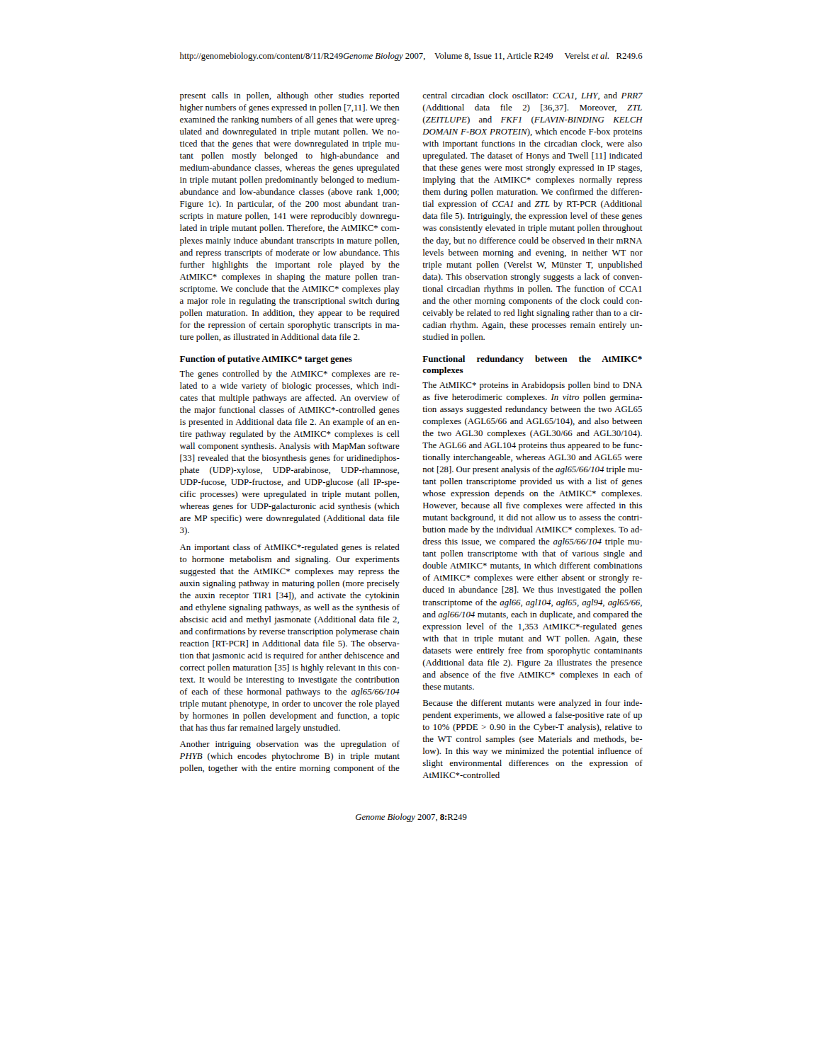http://genomebiology.com/content/8/11/R249 Genome Biology 2007, Volume 8, Issue 11, Article R249 Verelst et al. R249.6
present calls in pollen, although other studies reported higher numbers of genes expressed in pollen [7,11]. We then examined the ranking numbers of all genes that were upregulated and downregulated in triple mutant pollen. We noticed that the genes that were downregulated in triple mutant pollen mostly belonged to high-abundance and medium-abundance classes, whereas the genes upregulated in triple mutant pollen predominantly belonged to medium-abundance and low-abundance classes (above rank 1,000; Figure 1c). In particular, of the 200 most abundant transcripts in mature pollen, 141 were reproducibly downregulated in triple mutant pollen. Therefore, the AtMIKC* complexes mainly induce abundant transcripts in mature pollen, and repress transcripts of moderate or low abundance. This further highlights the important role played by the AtMIKC* complexes in shaping the mature pollen transcriptome. We conclude that the AtMIKC* complexes play a major role in regulating the transcriptional switch during pollen maturation. In addition, they appear to be required for the repression of certain sporophytic transcripts in mature pollen, as illustrated in Additional data file 2.
Function of putative AtMIKC* target genes
The genes controlled by the AtMIKC* complexes are related to a wide variety of biologic processes, which indicates that multiple pathways are affected. An overview of the major functional classes of AtMIKC*-controlled genes is presented in Additional data file 2. An example of an entire pathway regulated by the AtMIKC* complexes is cell wall component synthesis. Analysis with MapMan software [33] revealed that the biosynthesis genes for uridinediphosphate (UDP)-xylose, UDP-arabinose, UDP-rhamnose, UDP-fucose, UDP-fructose, and UDP-glucose (all IP-specific processes) were upregulated in triple mutant pollen, whereas genes for UDP-galacturonic acid synthesis (which are MP specific) were downregulated (Additional data file 3).
An important class of AtMIKC*-regulated genes is related to hormone metabolism and signaling. Our experiments suggested that the AtMIKC* complexes may repress the auxin signaling pathway in maturing pollen (more precisely the auxin receptor TIR1 [34]), and activate the cytokinin and ethylene signaling pathways, as well as the synthesis of abscisic acid and methyl jasmonate (Additional data file 2, and confirmations by reverse transcription polymerase chain reaction [RT-PCR] in Additional data file 5). The observation that jasmonic acid is required for anther dehiscence and correct pollen maturation [35] is highly relevant in this context. It would be interesting to investigate the contribution of each of these hormonal pathways to the agl65/66/104 triple mutant phenotype, in order to uncover the role played by hormones in pollen development and function, a topic that has thus far remained largely unstudied.
Another intriguing observation was the upregulation of PHYB (which encodes phytochrome B) in triple mutant pollen, together with the entire morning component of the central circadian clock oscillator: CCA1, LHY, and PRR7 (Additional data file 2) [36,37]. Moreover, ZTL (ZEITLUPE) and FKF1 (FLAVIN-BINDING KELCH DOMAIN F-BOX PROTEIN), which encode F-box proteins with important functions in the circadian clock, were also upregulated. The dataset of Honys and Twell [11] indicated that these genes were most strongly expressed in IP stages, implying that the AtMIKC* complexes normally repress them during pollen maturation. We confirmed the differential expression of CCA1 and ZTL by RT-PCR (Additional data file 5). Intriguingly, the expression level of these genes was consistently elevated in triple mutant pollen throughout the day, but no difference could be observed in their mRNA levels between morning and evening, in neither WT nor triple mutant pollen (Verelst W, Münster T, unpublished data). This observation strongly suggests a lack of conventional circadian rhythms in pollen. The function of CCA1 and the other morning components of the clock could conceivably be related to red light signaling rather than to a circadian rhythm. Again, these processes remain entirely unstudied in pollen.
Functional redundancy between the AtMIKC* complexes
The AtMIKC* proteins in Arabidopsis pollen bind to DNA as five heterodimeric complexes. In vitro pollen germination assays suggested redundancy between the two AGL65 complexes (AGL65/66 and AGL65/104), and also between the two AGL30 complexes (AGL30/66 and AGL30/104). The AGL66 and AGL104 proteins thus appeared to be functionally interchangeable, whereas AGL30 and AGL65 were not [28]. Our present analysis of the agl65/66/104 triple mutant pollen transcriptome provided us with a list of genes whose expression depends on the AtMIKC* complexes. However, because all five complexes were affected in this mutant background, it did not allow us to assess the contribution made by the individual AtMIKC* complexes. To address this issue, we compared the agl65/66/104 triple mutant pollen transcriptome with that of various single and double AtMIKC* mutants, in which different combinations of AtMIKC* complexes were either absent or strongly reduced in abundance [28]. We thus investigated the pollen transcriptome of the agl66, agl104, agl65, agl94, agl65/66, and agl66/104 mutants, each in duplicate, and compared the expression level of the 1,353 AtMIKC*-regulated genes with that in triple mutant and WT pollen. Again, these datasets were entirely free from sporophytic contaminants (Additional data file 2). Figure 2a illustrates the presence and absence of the five AtMIKC* complexes in each of these mutants.
Because the different mutants were analyzed in four independent experiments, we allowed a false-positive rate of up to 10% (PPDE > 0.90 in the Cyber-T analysis), relative to the WT control samples (see Materials and methods, below). In this way we minimized the potential influence of slight environmental differences on the expression of AtMIKC*-controlled
Genome Biology 2007, 8: R249